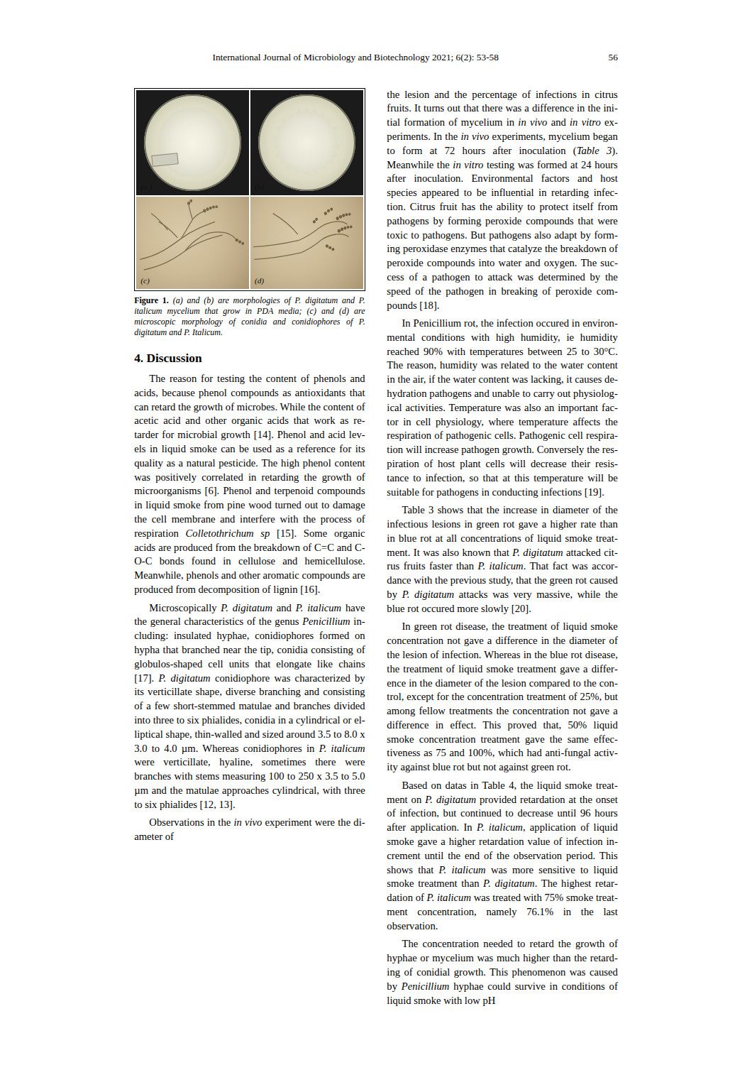International Journal of Microbiology and Biotechnology 2021; 6(2): 53-58
56
(a )
(b)
(c)
(d)
Figure 1. (a) and (b) are morphologies of P. digitatum and P. italicum mycelium that grow in PDA media; (c) and (d) are microscopic morphology of conidia and conidiophores of P. digitatum and P. Italicum.
4. Discussion
The reason for testing the content of phenols and acids, because phenol compounds as antioxidants that can retard the growth of microbes. While the content of acetic acid and other organic acids that work as retarder for microbial growth [14]. Phenol and acid levels in liquid smoke can be used as a reference for its quality as a natural pesticide. The high phenol content was positively correlated in retarding the growth of microorganisms [6]. Phenol and terpenoid compounds in liquid smoke from pine wood turned out to damage the cell membrane and interfere with the process of respiration Colletothrichum sp [15]. Some organic acids are produced from the breakdown of C=C and C-O-C bonds found in cellulose and hemicellulose. Meanwhile, phenols and other aromatic compounds are produced from decomposition of lignin [16].
Microscopically P. digitatum and P. italicum have the general characteristics of the genus Penicillium including: insulated hyphae, conidiophores formed on hypha that branched near the tip, conidia consisting of globulos-shaped cell units that elongate like chains [17]. P. digitatum conidiophore was characterized by its verticillate shape, diverse branching and consisting of a few short-stemmed matulae and branches divided into three to six phialides, conidia in a cylindrical or elliptical shape, thin-walled and sized around 3.5 to 8.0 x 3.0 to 4.0 µm. Whereas conidiophores in P. italicum were verticillate, hyaline, sometimes there were branches with stems measuring 100 to 250 x 3.5 to 5.0 µm and the matulae approaches cylindrical, with three to six phialides [12, 13].
Observations in the in vivo experiment were the diameter of
the lesion and the percentage of infections in citrus fruits. It turns out that there was a difference in the initial formation of mycelium in in vivo and in vitro experiments. In the in vivo experiments, mycelium began to form at 72 hours after inoculation (Table 3). Meanwhile the in vitro testing was formed at 24 hours after inoculation. Environmental factors and host species appeared to be influential in retarding infection. Citrus fruit has the ability to protect itself from pathogens by forming peroxide compounds that were toxic to pathogens. But pathogens also adapt by forming peroxidase enzymes that catalyze the breakdown of peroxide compounds into water and oxygen. The success of a pathogen to attack was determined by the speed of the pathogen in breaking of peroxide compounds [18].
In Penicillium rot, the infection occured in environmental conditions with high humidity, ie humidity reached 90% with temperatures between 25 to 30°C. The reason, humidity was related to the water content in the air, if the water content was lacking, it causes dehydration pathogens and unable to carry out physiological activities. Temperature was also an important factor in cell physiology, where temperature affects the respiration of pathogenic cells. Pathogenic cell respiration will increase pathogen growth. Conversely the respiration of host plant cells will decrease their resistance to infection, so that at this temperature will be suitable for pathogens in conducting infections [19].
Table 3 shows that the increase in diameter of the infectious lesions in green rot gave a higher rate than in blue rot at all concentrations of liquid smoke treatment. It was also known that P. digitatum attacked citrus fruits faster than P. italicum. That fact was accordance with the previous study, that the green rot caused by P. digitatum attacks was very massive, while the blue rot occured more slowly [20].
In green rot disease, the treatment of liquid smoke concentration not gave a difference in the diameter of the lesion of infection. Whereas in the blue rot disease, the treatment of liquid smoke treatment gave a difference in the diameter of the lesion compared to the control, except for the concentration treatment of 25%, but among fellow treatments the concentration not gave a difference in effect. This proved that, 50% liquid smoke concentration treatment gave the same effectiveness as 75 and 100%, which had anti-fungal activity against blue rot but not against green rot.
Based on datas in Table 4, the liquid smoke treatment on P. digitatum provided retardation at the onset of infection, but continued to decrease until 96 hours after application. In P. italicum, application of liquid smoke gave a higher retardation value of infection increment until the end of the observation period. This shows that P. italicum was more sensitive to liquid smoke treatment than P. digitatum. The highest retardation of P. italicum was treated with 75% smoke treatment concentration, namely 76.1% in the last observation.
The concentration needed to retard the growth of hyphae or mycelium was much higher than the retarding of conidial growth. This phenomenon was caused by Penicillium hyphae could survive in conditions of liquid smoke with low pH